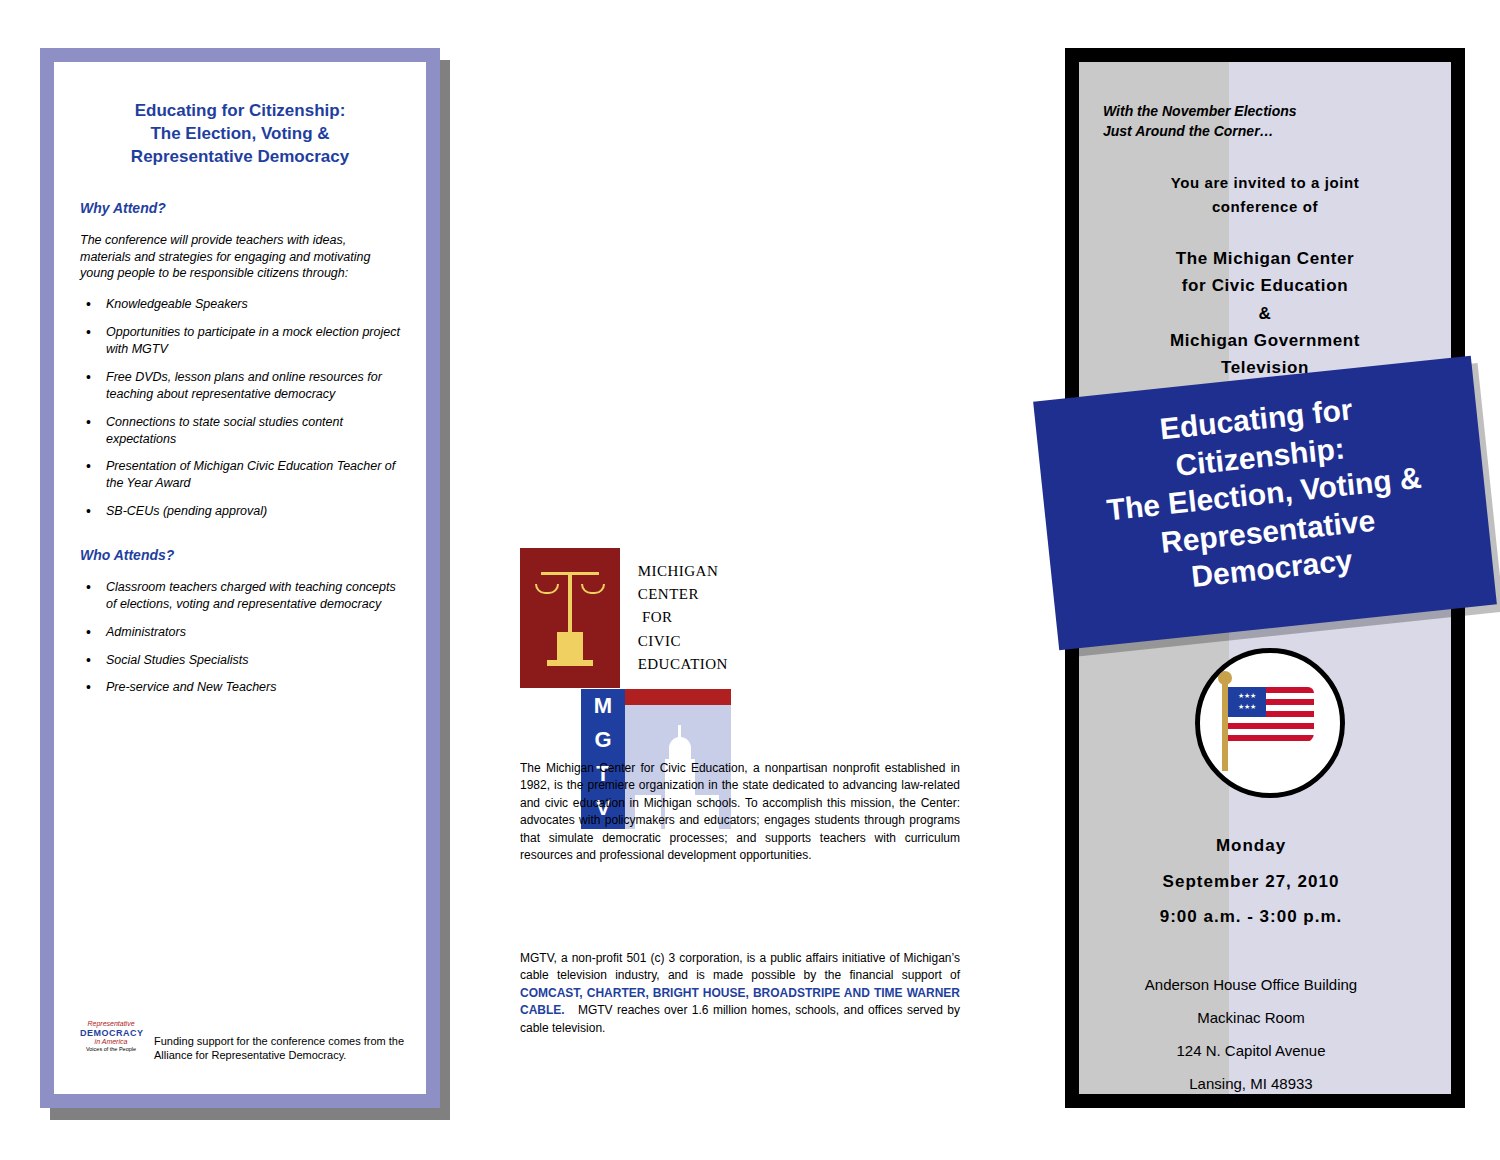Educating for Citizenship:
The Election, Voting &
Representative Democracy
Why Attend?
The conference will provide teachers with ideas, materials and strategies for engaging and motivating young people to be responsible citizens through:
Knowledgeable Speakers
Opportunities to participate in a mock election project with MGTV
Free DVDs, lesson plans and online resources for teaching about representative democracy
Connections to state social studies content expectations
Presentation of Michigan Civic Education Teacher of the Year Award
SB-CEUs (pending approval)
Who Attends?
Classroom teachers charged with teaching concepts of elections, voting and representative democracy
Administrators
Social Studies Specialists
Pre-service and New Teachers
Representative
DEMOCRACY
in America
Voices of the People
Funding support for the conference comes from the Alliance for Representative Democracy.
MICHIGAN
CENTER
FOR
CIVIC
EDUCATION
M G T V
The Michigan Center for Civic Education, a nonpartisan nonprofit established in 1982, is the premiere organization in the state dedicated to advancing law-related and civic education in Michigan schools. To accomplish this mission, the Center: advocates with policymakers and educators; engages students through programs that simulate democratic processes; and supports teachers with curriculum resources and professional development opportunities.
MGTV, a non-profit 501 (c) 3 corporation, is a public affairs initiative of Michigan’s cable television industry, and is made possible by the financial support of COMCAST, CHARTER, BRIGHT HOUSE, BROADSTRIPE AND TIME WARNER CABLE. MGTV reaches over 1.6 million homes, schools, and offices served by cable television.
With the November Elections
Just Around the Corner…
You are invited to a joint
conference of
The Michigan Center
for Civic Education
&
Michigan Government
Television
Educating for
Citizenship:
The Election, Voting &
Representative
Democracy
Monday
September 27, 2010
9:00 a.m. - 3:00 p.m.
Anderson House Office Building
Mackinac Room
124 N. Capitol Avenue
Lansing, MI 48933